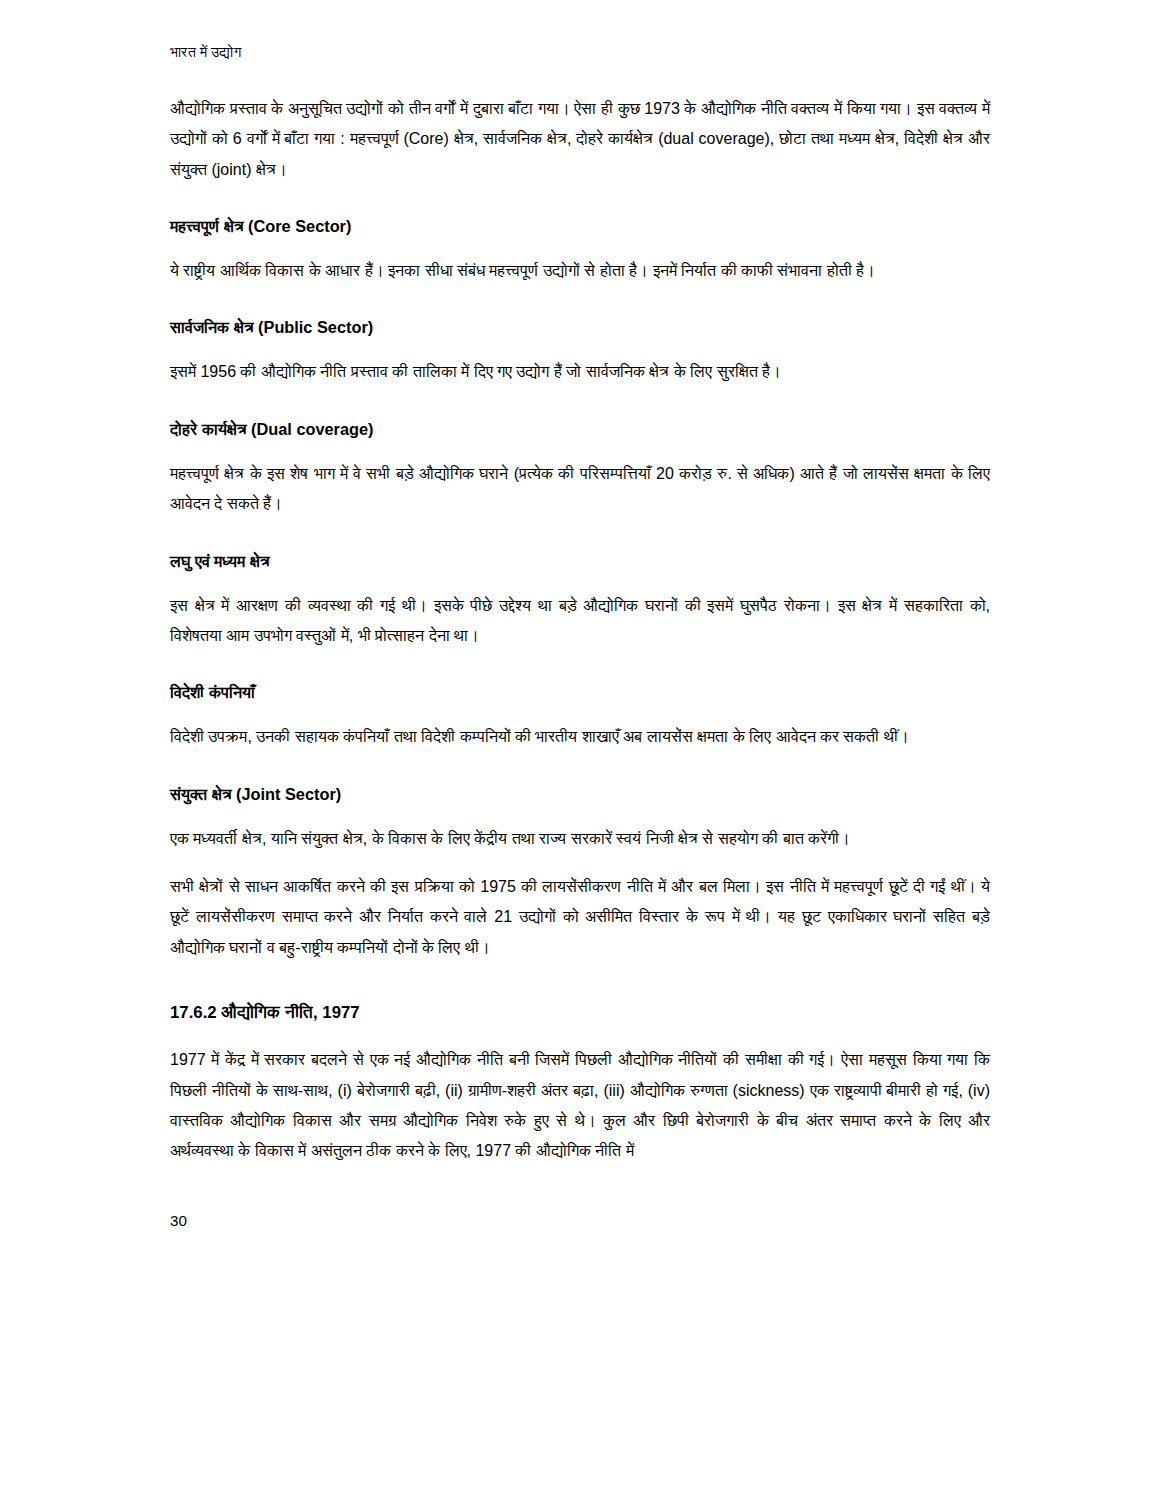भारत में उद्योग
औद्योगिक प्रस्ताव के अनुसूचित उद्योगों को तीन वर्गों में दुबारा बाँटा गया। ऐसा ही कुछ 1973 के औद्योगिक नीति वक्तव्य में किया गया। इस वक्तव्य में उद्योगों को 6 वर्गों में बाँटा गया : महत्त्वपूर्ण (Core) क्षेत्र, सार्वजनिक क्षेत्र, दोहरे कार्यक्षेत्र (dual coverage), छोटा तथा मध्यम क्षेत्र, विदेशी क्षेत्र और संयुक्त (joint) क्षेत्र।
महत्त्वपूर्ण क्षेत्र (Core Sector)
ये राष्ट्रीय आर्थिक विकास के आधार हैं। इनका सीधा संबंध महत्त्वपूर्ण उद्योगों से होता है। इनमें निर्यात की काफी संभावना होती है।
सार्वजनिक क्षेत्र (Public Sector)
इसमें 1956 की औद्योगिक नीति प्रस्ताव की तालिका में दिए गए उद्योग हैं जो सार्वजनिक क्षेत्र के लिए सुरक्षित है।
दोहरे कार्यक्षेत्र (Dual coverage)
महत्त्वपूर्ण क्षेत्र के इस शेष भाग में वे सभी बड़े औद्योगिक घराने (प्रत्येक की परिसम्पत्तियाँ 20 करोड़ रु. से अधिक) आते हैं जो लायसेंस क्षमता के लिए आवेदन दे सकते हैं।
लघु एवं मध्यम क्षेत्र
इस क्षेत्र में आरक्षण की व्यवस्था की गई थी। इसके पीछे उद्देश्य था बड़े औद्योगिक घरानों की इसमें घुसपैठ रोकना। इस क्षेत्र में सहकारिता को, विशेषतया आम उपभोग वस्तुओं में, भी प्रोत्साहन देना था।
विदेशी कंपनियाँ
विदेशी उपक्रम, उनकी सहायक कंपनियाँ तथा विदेशी कम्पनियों की भारतीय शाखाएँ अब लायसेंस क्षमता के लिए आवेदन कर सकती थीं।
संयुक्त क्षेत्र (Joint Sector)
एक मध्यवर्ती क्षेत्र, यानि संयुक्त क्षेत्र, के विकास के लिए केंद्रीय तथा राज्य सरकारें स्वयं निजी क्षेत्र से सहयोग की बात करेंगी।
सभी क्षेत्रों से साधन आकर्षित करने की इस प्रक्रिया को 1975 की लायसेंसीकरण नीति में और बल मिला। इस नीति में महत्त्वपूर्ण छूटें दी गईं थीं। ये छूटें लायसेंसीकरण समाप्त करने और निर्यात करने वाले 21 उद्योगों को असीमित विस्तार के रूप में थी। यह छूट एकाधिकार घरानों सहित बड़े औद्योगिक घरानों व बहु-राष्ट्रीय कम्पनियों दोनों के लिए थी।
17.6.2 औद्योगिक नीति, 1977
1977 में केंद्र में सरकार बदलने से एक नई औद्योगिक नीति बनी जिसमें पिछली औद्योगिक नीतियों की समीक्षा की गई। ऐसा महसूस किया गया कि पिछली नीतियों के साथ-साथ, (i) बेरोजगारी बढ़ी, (ii) ग्रामीण-शहरी अंतर बढ़ा, (iii) औद्योगिक रुग्णता (sickness) एक राष्ट्रव्यापी बीमारी हो गई, (iv) वास्तविक औद्योगिक विकास और समग्र औद्योगिक निवेश रुके हुए से थे। कुल और छिपी बेरोजगारी के बीच अंतर समाप्त करने के लिए और अर्थव्यवस्था के विकास में असंतुलन ठीक करने के लिए, 1977 की औद्योगिक नीति में
30